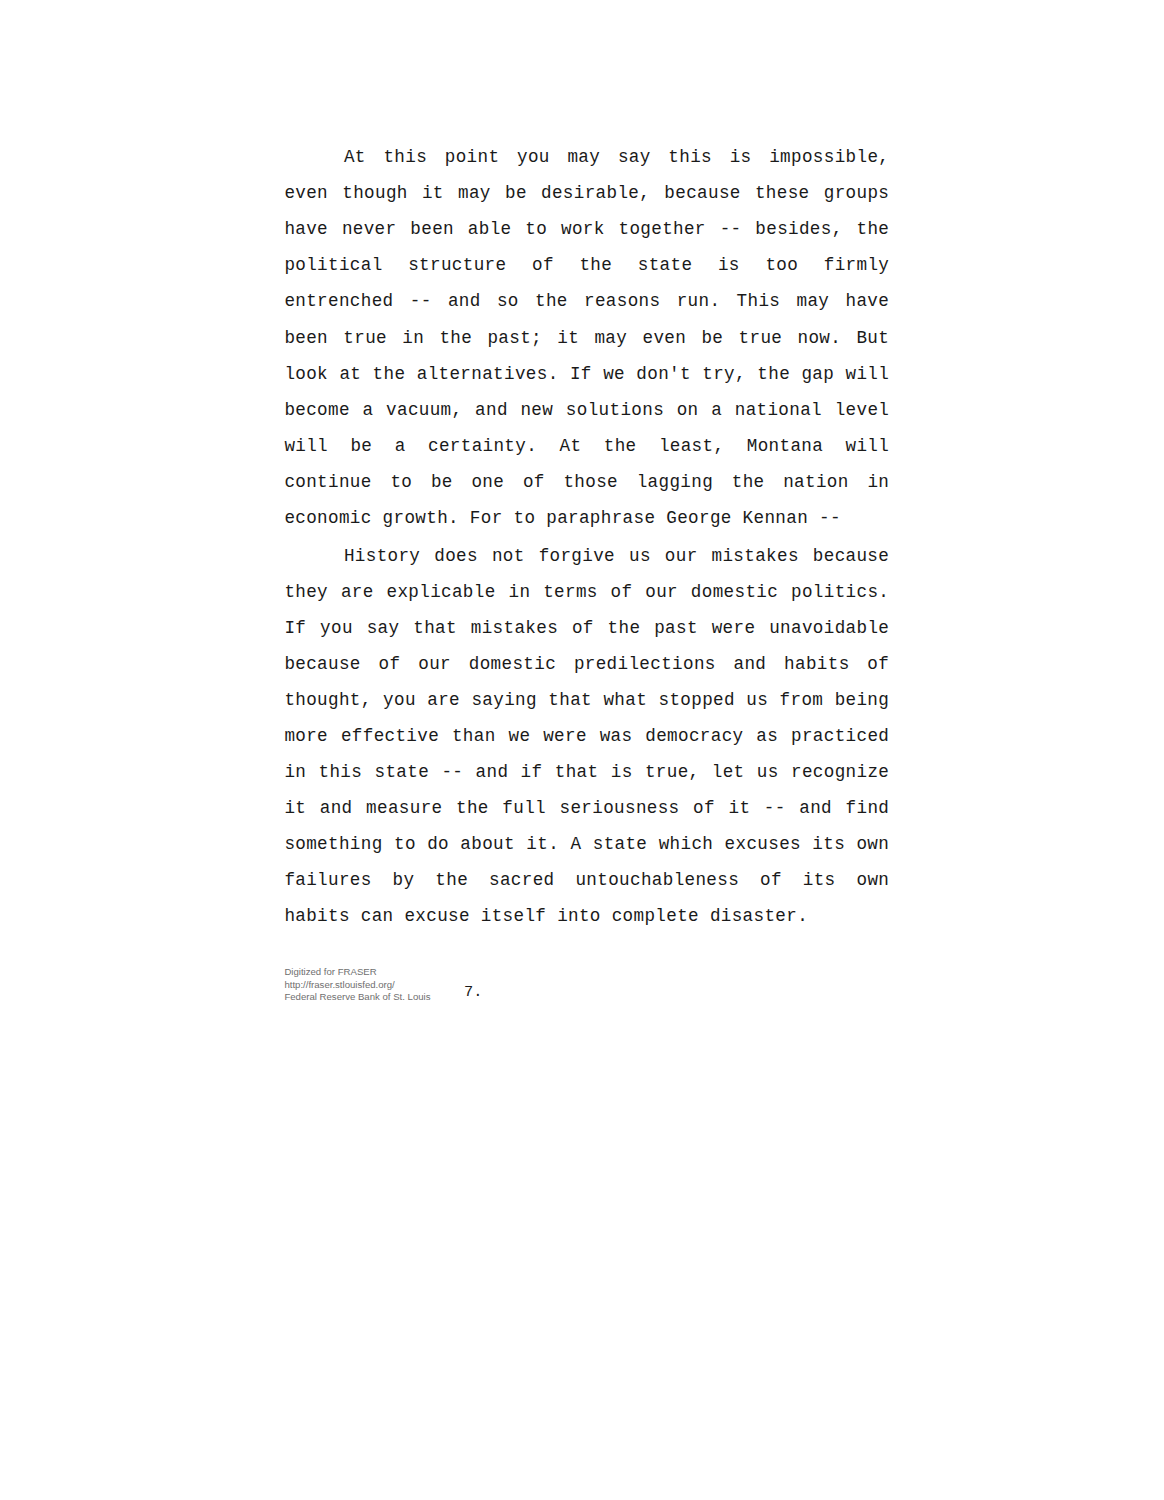At this point you may say this is impossible, even though it may be desirable, because these groups have never been able to work together -- besides, the political structure of the state is too firmly entrenched -- and so the reasons run. This may have been true in the past; it may even be true now. But look at the alternatives. If we don't try, the gap will become a vacuum, and new solutions on a national level will be a certainty. At the least, Montana will continue to be one of those lagging the nation in economic growth. For to paraphrase George Kennan --
History does not forgive us our mistakes because they are explicable in terms of our domestic politics. If you say that mistakes of the past were unavoidable because of our domestic predilections and habits of thought, you are saying that what stopped us from being more effective than we were was democracy as practiced in this state -- and if that is true, let us recognize it and measure the full seriousness of it -- and find something to do about it. A state which excuses its own failures by the sacred untouchableness of its own habits can excuse itself into complete disaster.
Digitized for FRASER
http://fraser.stlouisfed.org/
Federal Reserve Bank of St. Louis
7.